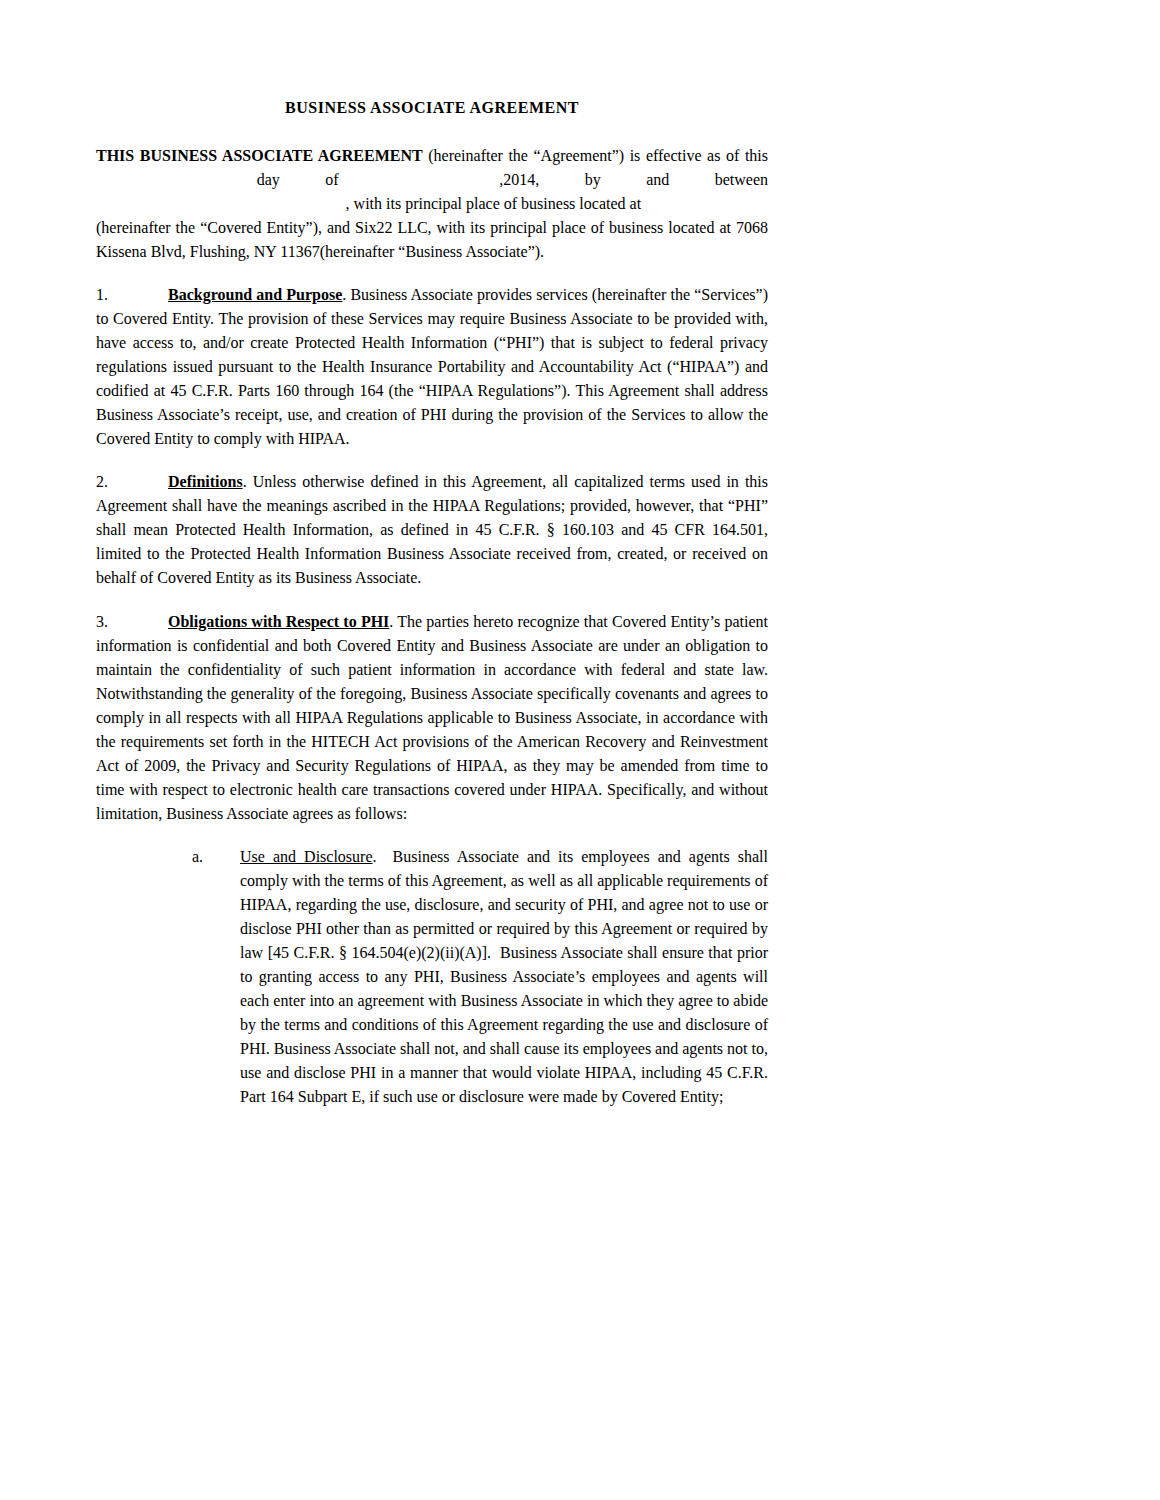BUSINESS ASSOCIATE AGREEMENT
THIS BUSINESS ASSOCIATE AGREEMENT (hereinafter the “Agreement”) is effective as of this day of ,2014, by and between , with its principal place of business located at
(hereinafter the “Covered Entity”), and Six22 LLC, with its principal place of business located at 7068 Kissena Blvd, Flushing, NY 11367(hereinafter “Business Associate”).
1. Background and Purpose. Business Associate provides services (hereinafter the “Services”) to Covered Entity. The provision of these Services may require Business Associate to be provided with, have access to, and/or create Protected Health Information (“PHI”) that is subject to federal privacy regulations issued pursuant to the Health Insurance Portability and Accountability Act (“HIPAA”) and codified at 45 C.F.R. Parts 160 through 164 (the “HIPAA Regulations”). This Agreement shall address Business Associate’s receipt, use, and creation of PHI during the provision of the Services to allow the Covered Entity to comply with HIPAA.
2. Definitions. Unless otherwise defined in this Agreement, all capitalized terms used in this Agreement shall have the meanings ascribed in the HIPAA Regulations; provided, however, that “PHI” shall mean Protected Health Information, as defined in 45 C.F.R. § 160.103 and 45 CFR 164.501, limited to the Protected Health Information Business Associate received from, created, or received on behalf of Covered Entity as its Business Associate.
3. Obligations with Respect to PHI. The parties hereto recognize that Covered Entity’s patient information is confidential and both Covered Entity and Business Associate are under an obligation to maintain the confidentiality of such patient information in accordance with federal and state law. Notwithstanding the generality of the foregoing, Business Associate specifically covenants and agrees to comply in all respects with all HIPAA Regulations applicable to Business Associate, in accordance with the requirements set forth in the HITECH Act provisions of the American Recovery and Reinvestment Act of 2009, the Privacy and Security Regulations of HIPAA, as they may be amended from time to time with respect to electronic health care transactions covered under HIPAA. Specifically, and without limitation, Business Associate agrees as follows:
a. Use and Disclosure. Business Associate and its employees and agents shall comply with the terms of this Agreement, as well as all applicable requirements of HIPAA, regarding the use, disclosure, and security of PHI, and agree not to use or disclose PHI other than as permitted or required by this Agreement or required by law [45 C.F.R. § 164.504(e)(2)(ii)(A)]. Business Associate shall ensure that prior to granting access to any PHI, Business Associate’s employees and agents will each enter into an agreement with Business Associate in which they agree to abide by the terms and conditions of this Agreement regarding the use and disclosure of PHI. Business Associate shall not, and shall cause its employees and agents not to, use and disclose PHI in a manner that would violate HIPAA, including 45 C.F.R. Part 164 Subpart E, if such use or disclosure were made by Covered Entity;